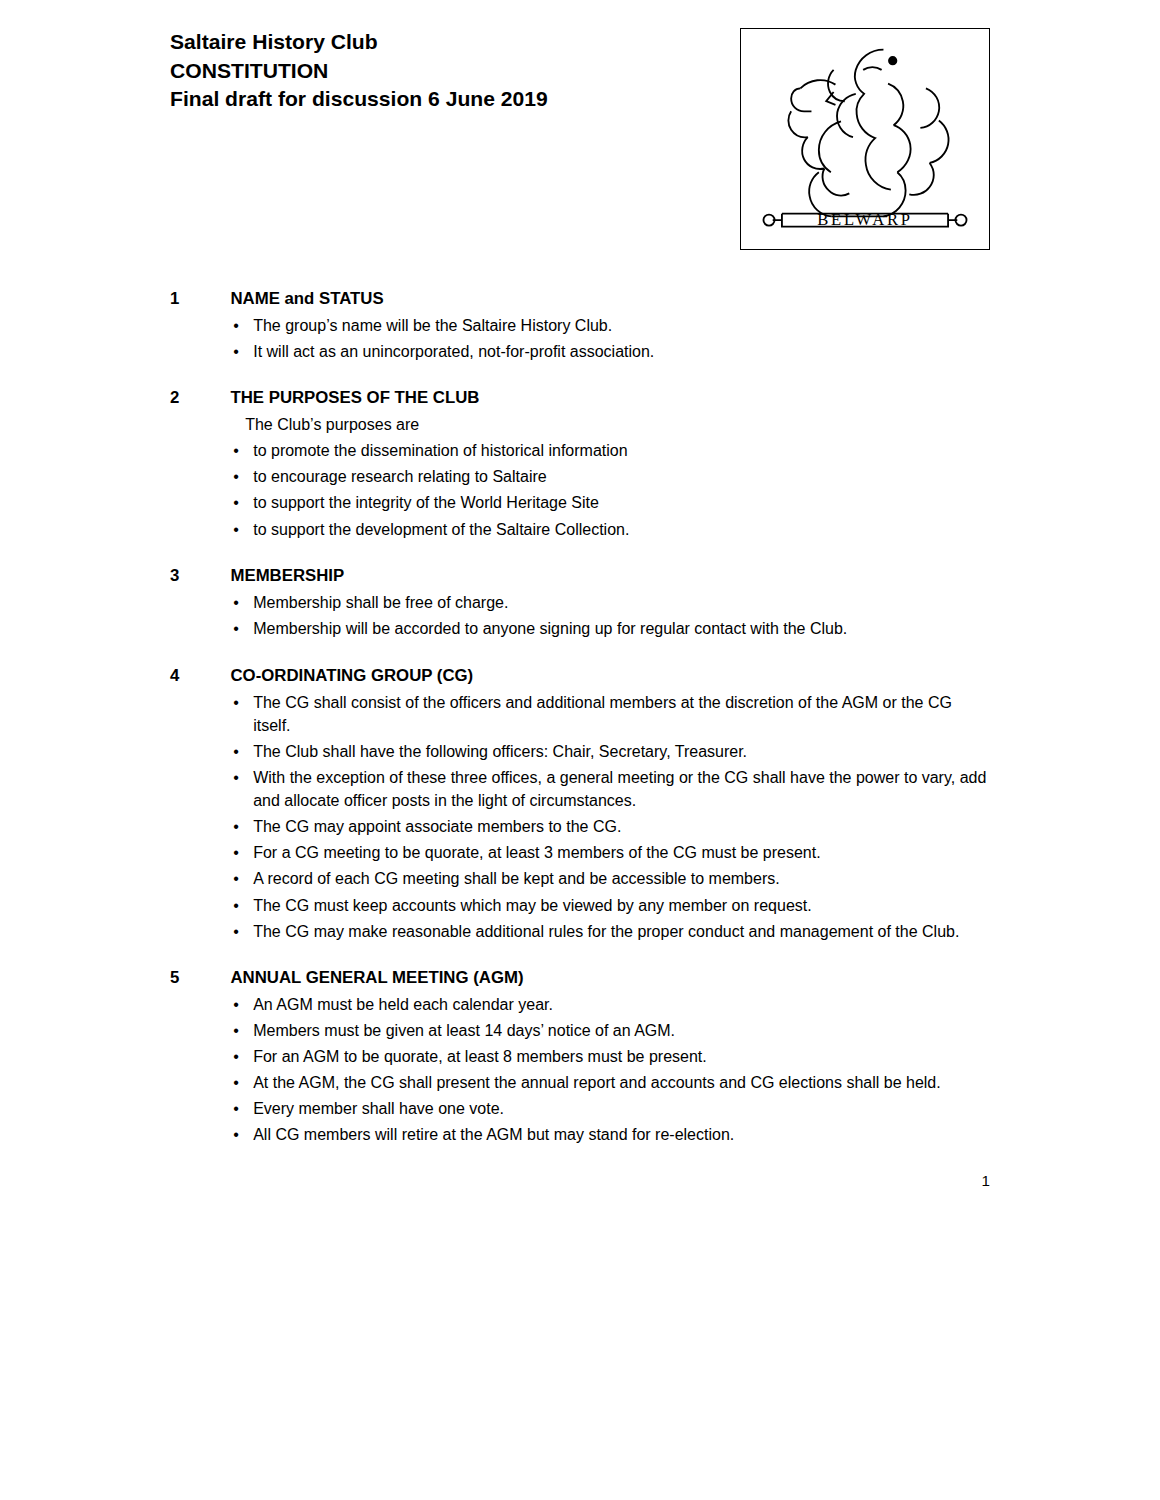Saltaire History Club CONSTITUTION Final draft for discussion 6 June 2019
1 NAME and STATUS
The group’s name will be the Saltaire History Club.
It will act as an unincorporated, not-for-profit association.
2 THE PURPOSES OF THE CLUB
The Club’s purposes are
to promote the dissemination of historical information
to encourage research relating to Saltaire
to support the integrity of the World Heritage Site
to support the development of the Saltaire Collection.
3 MEMBERSHIP
Membership shall be free of charge.
Membership will be accorded to anyone signing up for regular contact with the Club.
4 CO-ORDINATING GROUP (CG)
The CG shall consist of the officers and additional members at the discretion of the AGM or the CG itself.
The Club shall have the following officers: Chair, Secretary, Treasurer.
With the exception of these three offices, a general meeting or the CG shall have the power to vary, add and allocate officer posts in the light of circumstances.
The CG may appoint associate members to the CG.
For a CG meeting to be quorate, at least 3 members of the CG must be present.
A record of each CG meeting shall be kept and be accessible to members.
The CG must keep accounts which may be viewed by any member on request.
The CG may make reasonable additional rules for the proper conduct and management of the Club.
5 ANNUAL GENERAL MEETING (AGM)
An AGM must be held each calendar year.
Members must be given at least 14 days’ notice of an AGM.
For an AGM to be quorate, at least 8 members must be present.
At the AGM, the CG shall present the annual report and accounts and CG elections shall be held.
Every member shall have one vote.
All CG members will retire at the AGM but may stand for re-election.
1